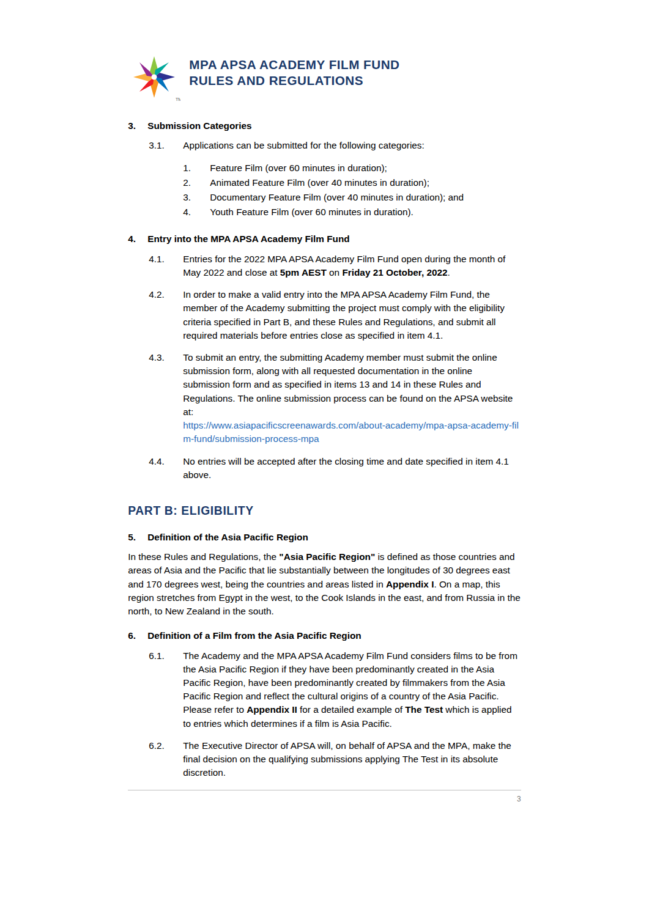TM
MPA APSA ACADEMY FILM FUND RULES AND REGULATIONS
3. Submission Categories
3.1. Applications can be submitted for the following categories:
1. Feature Film (over 60 minutes in duration);
2. Animated Feature Film (over 40 minutes in duration);
3. Documentary Feature Film (over 40 minutes in duration); and
4. Youth Feature Film (over 60 minutes in duration).
4. Entry into the MPA APSA Academy Film Fund
4.1. Entries for the 2022 MPA APSA Academy Film Fund open during the month of May 2022 and close at 5pm AEST on Friday 21 October, 2022.
4.2. In order to make a valid entry into the MPA APSA Academy Film Fund, the member of the Academy submitting the project must comply with the eligibility criteria specified in Part B, and these Rules and Regulations, and submit all required materials before entries close as specified in item 4.1.
4.3. To submit an entry, the submitting Academy member must submit the online submission form, along with all requested documentation in the online submission form and as specified in items 13 and 14 in these Rules and Regulations. The online submission process can be found on the APSA website at:
https://www.asiapacificscreenawards.com/about-academy/mpa-apsa-academy-film-fund/submission-process-mpa
4.4. No entries will be accepted after the closing time and date specified in item 4.1 above.
PART B: ELIGIBILITY
5. Definition of the Asia Pacific Region
In these Rules and Regulations, the "Asia Pacific Region" is defined as those countries and areas of Asia and the Pacific that lie substantially between the longitudes of 30 degrees east and 170 degrees west, being the countries and areas listed in Appendix I. On a map, this region stretches from Egypt in the west, to the Cook Islands in the east, and from Russia in the north, to New Zealand in the south.
6. Definition of a Film from the Asia Pacific Region
6.1. The Academy and the MPA APSA Academy Film Fund considers films to be from the Asia Pacific Region if they have been predominantly created in the Asia Pacific Region, have been predominantly created by filmmakers from the Asia Pacific Region and reflect the cultural origins of a country of the Asia Pacific. Please refer to Appendix II for a detailed example of The Test which is applied to entries which determines if a film is Asia Pacific.
6.2. The Executive Director of APSA will, on behalf of APSA and the MPA, make the final decision on the qualifying submissions applying The Test in its absolute discretion.
3